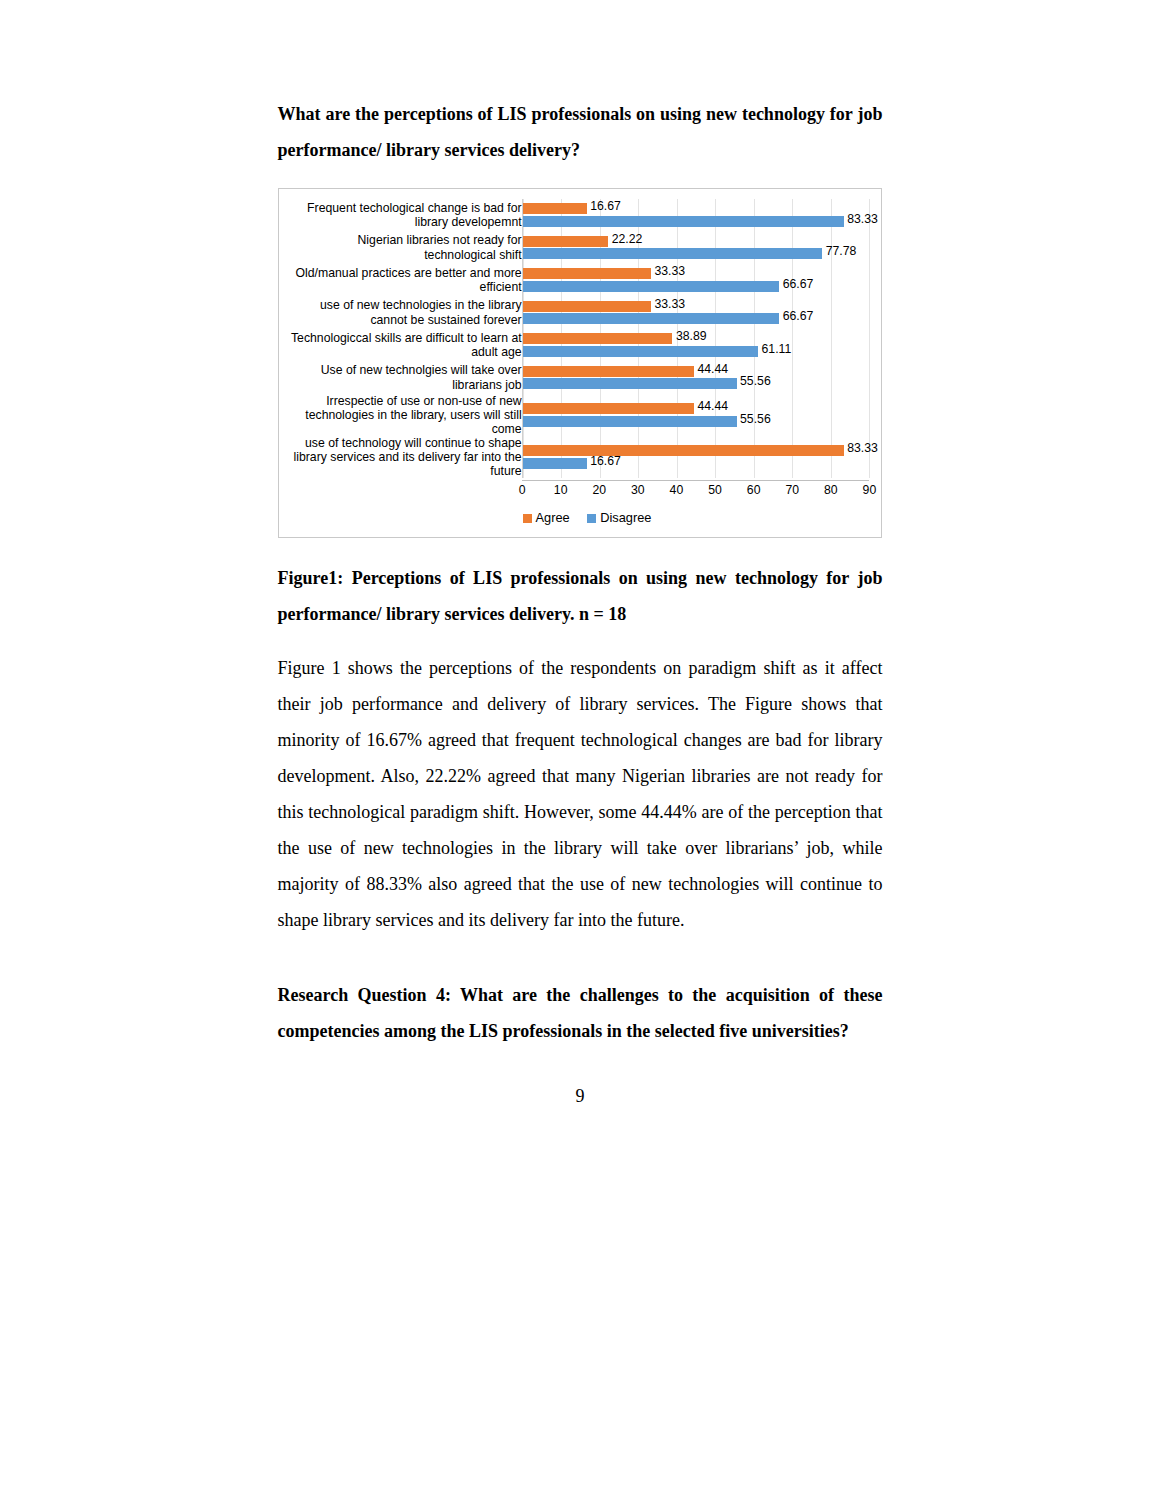What are the perceptions of LIS professionals on using new technology for job performance/ library services delivery?
| Frequent techological change is bad for library developemnt | 16.67 83.33 |
| Nigerian libraries not ready for technological shift | 22.22 77.78 |
| Old/manual practices are better and more efficient | 33.33 66.67 |
| use of new technologies in the library cannot be sustained forever | 33.33 66.67 |
| Technologiccal skills are difficult to learn at adult age | 38.89 61.11 |
| Use of new technolgies will take over librarians job | 44.44 55.56 |
| Irrespectie of use or non-use of new technologies in the library, users will still come | 44.44 55.56 |
| use of technology will continue to shape library services and its delivery far into the future | 83.33 16.67 |
| | 0 10 20 30 40 50 60 70 80 90 |
Agree Disagree
Figure1: Perceptions of LIS professionals on using new technology for job performance/ library services delivery. n = 18
Figure 1 shows the perceptions of the respondents on paradigm shift as it affect their job performance and delivery of library services. The Figure shows that minority of 16.67% agreed that frequent technological changes are bad for library development. Also, 22.22% agreed that many Nigerian libraries are not ready for this technological paradigm shift. However, some 44.44% are of the perception that the use of new technologies in the library will take over librarians’ job, while majority of 88.33% also agreed that the use of new technologies will continue to shape library services and its delivery far into the future.
Research Question 4: What are the challenges to the acquisition of these competencies among the LIS professionals in the selected five universities?
9